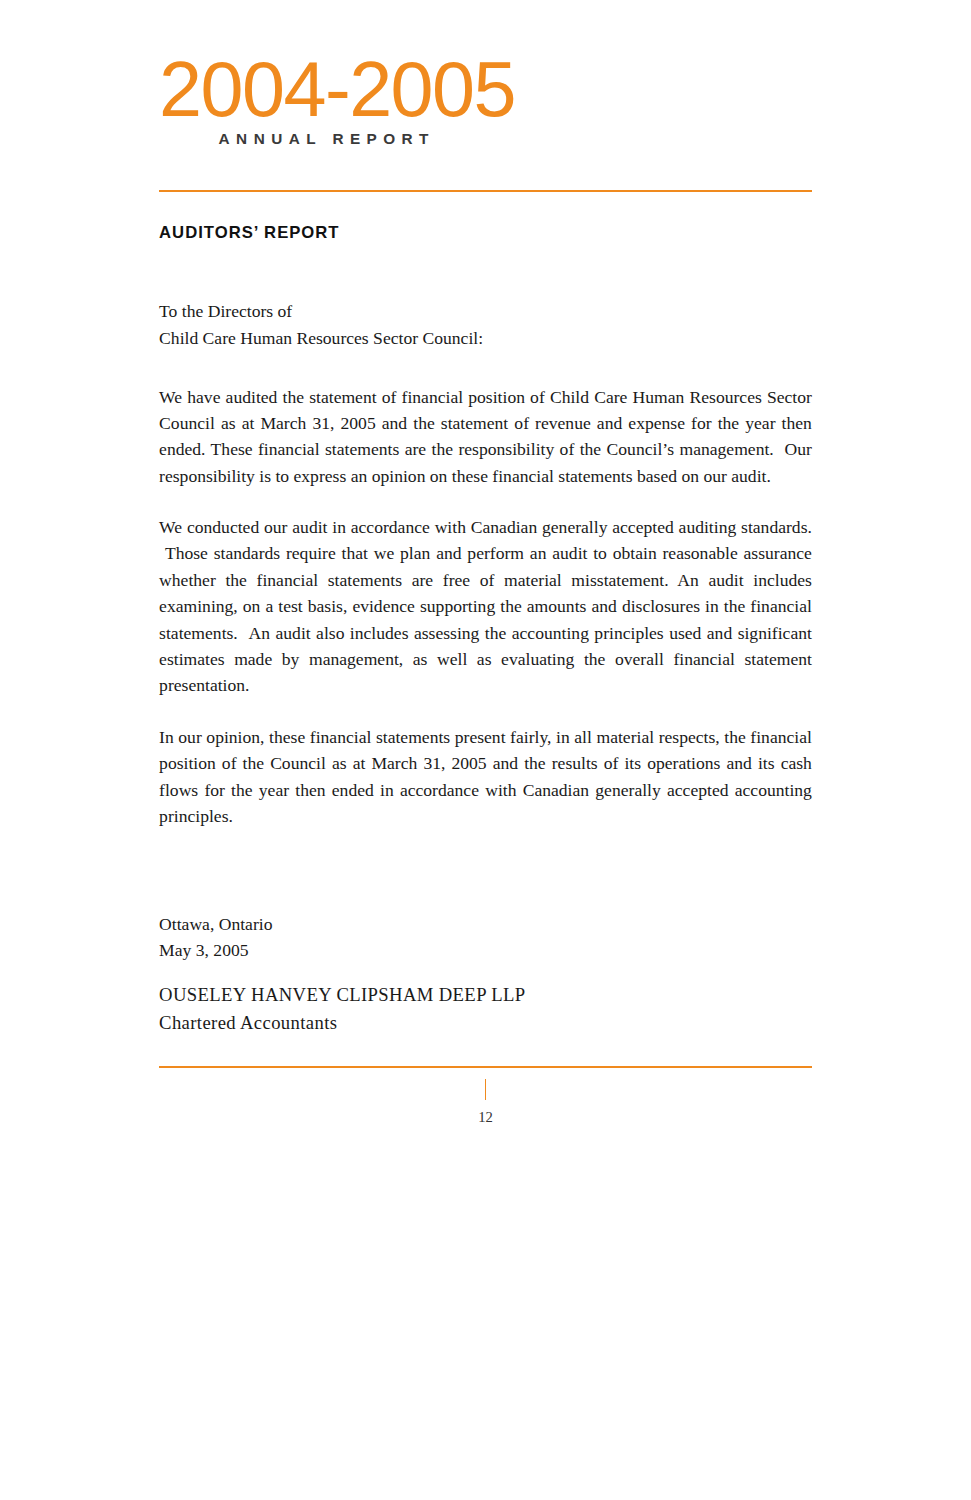2004-2005
Annual Report
AUDITORS’ REPORT
To the Directors of
Child Care Human Resources Sector Council:
We have audited the statement of financial position of Child Care Human Resources Sector Council as at March 31, 2005 and the statement of revenue and expense for the year then ended. These financial statements are the responsibility of the Council’s management. Our responsibility is to express an opinion on these financial statements based on our audit.
We conducted our audit in accordance with Canadian generally accepted auditing standards. Those standards require that we plan and perform an audit to obtain reasonable assurance whether the financial statements are free of material misstatement. An audit includes examining, on a test basis, evidence supporting the amounts and disclosures in the financial statements. An audit also includes assessing the accounting principles used and significant estimates made by management, as well as evaluating the overall financial statement presentation.
In our opinion, these financial statements present fairly, in all material respects, the financial position of the Council as at March 31, 2005 and the results of its operations and its cash flows for the year then ended in accordance with Canadian generally accepted accounting principles.
Ottawa, Ontario
May 3, 2005
OUSELEY HANVEY CLIPSHAM DEEP LLP
Chartered Accountants
12